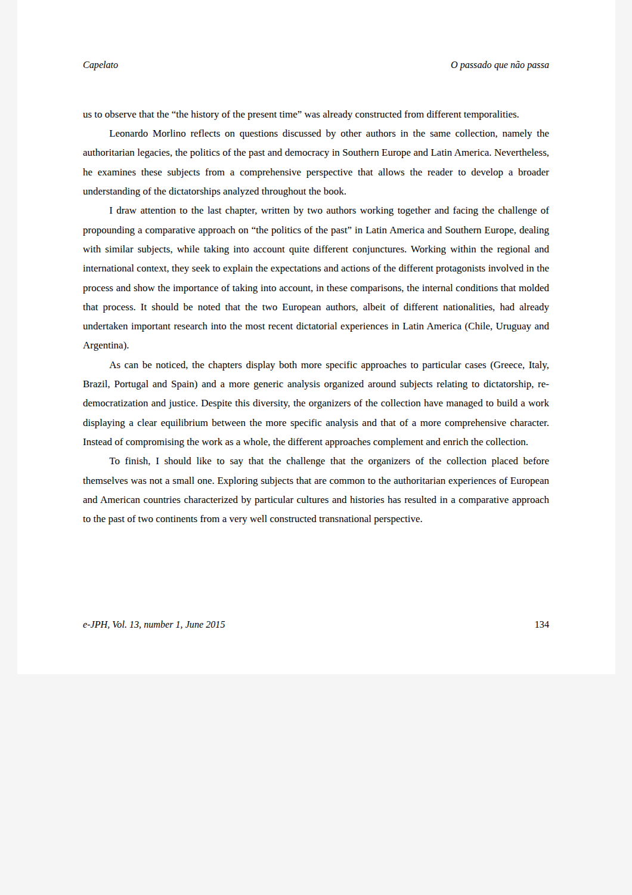Capelato O passado que não passa
us to observe that the “the history of the present time” was already constructed from different temporalities.
Leonardo Morlino reflects on questions discussed by other authors in the same collection, namely the authoritarian legacies, the politics of the past and democracy in Southern Europe and Latin America. Nevertheless, he examines these subjects from a comprehensive perspective that allows the reader to develop a broader understanding of the dictatorships analyzed throughout the book.
I draw attention to the last chapter, written by two authors working together and facing the challenge of propounding a comparative approach on “the politics of the past” in Latin America and Southern Europe, dealing with similar subjects, while taking into account quite different conjunctures. Working within the regional and international context, they seek to explain the expectations and actions of the different protagonists involved in the process and show the importance of taking into account, in these comparisons, the internal conditions that molded that process. It should be noted that the two European authors, albeit of different nationalities, had already undertaken important research into the most recent dictatorial experiences in Latin America (Chile, Uruguay and Argentina).
As can be noticed, the chapters display both more specific approaches to particular cases (Greece, Italy, Brazil, Portugal and Spain) and a more generic analysis organized around subjects relating to dictatorship, re-democratization and justice. Despite this diversity, the organizers of the collection have managed to build a work displaying a clear equilibrium between the more specific analysis and that of a more comprehensive character. Instead of compromising the work as a whole, the different approaches complement and enrich the collection.
To finish, I should like to say that the challenge that the organizers of the collection placed before themselves was not a small one. Exploring subjects that are common to the authoritarian experiences of European and American countries characterized by particular cultures and histories has resulted in a comparative approach to the past of two continents from a very well constructed transnational perspective.
e-JPH, Vol. 13, number 1, June 2015 134